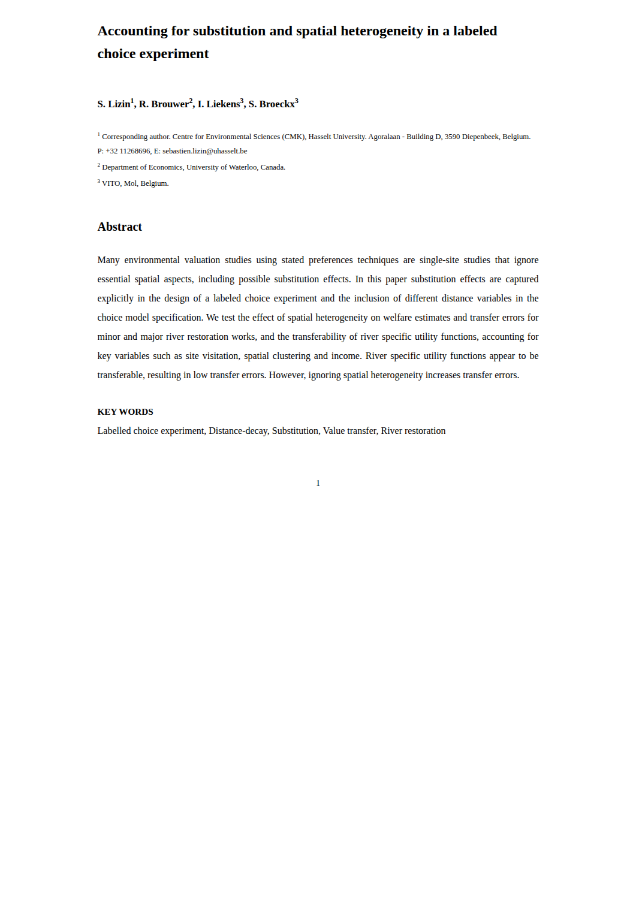Accounting for substitution and spatial heterogeneity in a labeled choice experiment
S. Lizin1, R. Brouwer2, I. Liekens3, S. Broeckx3
1 Corresponding author. Centre for Environmental Sciences (CMK), Hasselt University. Agoralaan - Building D, 3590 Diepenbeek, Belgium. P: +32 11268696, E: sebastien.lizin@uhasselt.be
2 Department of Economics, University of Waterloo, Canada.
3 VITO, Mol, Belgium.
Abstract
Many environmental valuation studies using stated preferences techniques are single-site studies that ignore essential spatial aspects, including possible substitution effects. In this paper substitution effects are captured explicitly in the design of a labeled choice experiment and the inclusion of different distance variables in the choice model specification. We test the effect of spatial heterogeneity on welfare estimates and transfer errors for minor and major river restoration works, and the transferability of river specific utility functions, accounting for key variables such as site visitation, spatial clustering and income. River specific utility functions appear to be transferable, resulting in low transfer errors. However, ignoring spatial heterogeneity increases transfer errors.
KEY WORDS
Labelled choice experiment, Distance-decay, Substitution, Value transfer, River restoration
1